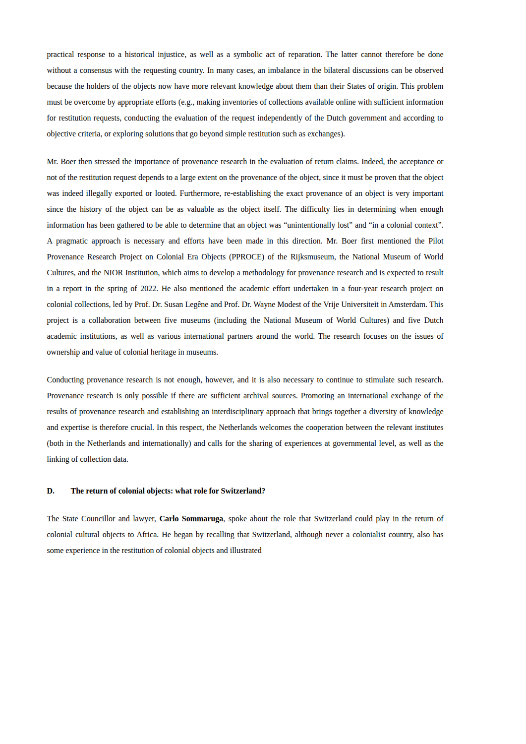practical response to a historical injustice, as well as a symbolic act of reparation. The latter cannot therefore be done without a consensus with the requesting country. In many cases, an imbalance in the bilateral discussions can be observed because the holders of the objects now have more relevant knowledge about them than their States of origin. This problem must be overcome by appropriate efforts (e.g., making inventories of collections available online with sufficient information for restitution requests, conducting the evaluation of the request independently of the Dutch government and according to objective criteria, or exploring solutions that go beyond simple restitution such as exchanges).
Mr. Boer then stressed the importance of provenance research in the evaluation of return claims. Indeed, the acceptance or not of the restitution request depends to a large extent on the provenance of the object, since it must be proven that the object was indeed illegally exported or looted. Furthermore, re-establishing the exact provenance of an object is very important since the history of the object can be as valuable as the object itself. The difficulty lies in determining when enough information has been gathered to be able to determine that an object was “unintentionally lost” and “in a colonial context”. A pragmatic approach is necessary and efforts have been made in this direction. Mr. Boer first mentioned the Pilot Provenance Research Project on Colonial Era Objects (PPROCE) of the Rijksmuseum, the National Museum of World Cultures, and the NIOR Institution, which aims to develop a methodology for provenance research and is expected to result in a report in the spring of 2022. He also mentioned the academic effort undertaken in a four-year research project on colonial collections, led by Prof. Dr. Susan Legêne and Prof. Dr. Wayne Modest of the Vrije Universiteit in Amsterdam. This project is a collaboration between five museums (including the National Museum of World Cultures) and five Dutch academic institutions, as well as various international partners around the world. The research focuses on the issues of ownership and value of colonial heritage in museums.
Conducting provenance research is not enough, however, and it is also necessary to continue to stimulate such research. Provenance research is only possible if there are sufficient archival sources. Promoting an international exchange of the results of provenance research and establishing an interdisciplinary approach that brings together a diversity of knowledge and expertise is therefore crucial. In this respect, the Netherlands welcomes the cooperation between the relevant institutes (both in the Netherlands and internationally) and calls for the sharing of experiences at governmental level, as well as the linking of collection data.
D. The return of colonial objects: what role for Switzerland?
The State Councillor and lawyer, Carlo Sommaruga, spoke about the role that Switzerland could play in the return of colonial cultural objects to Africa. He began by recalling that Switzerland, although never a colonialist country, also has some experience in the restitution of colonial objects and illustrated